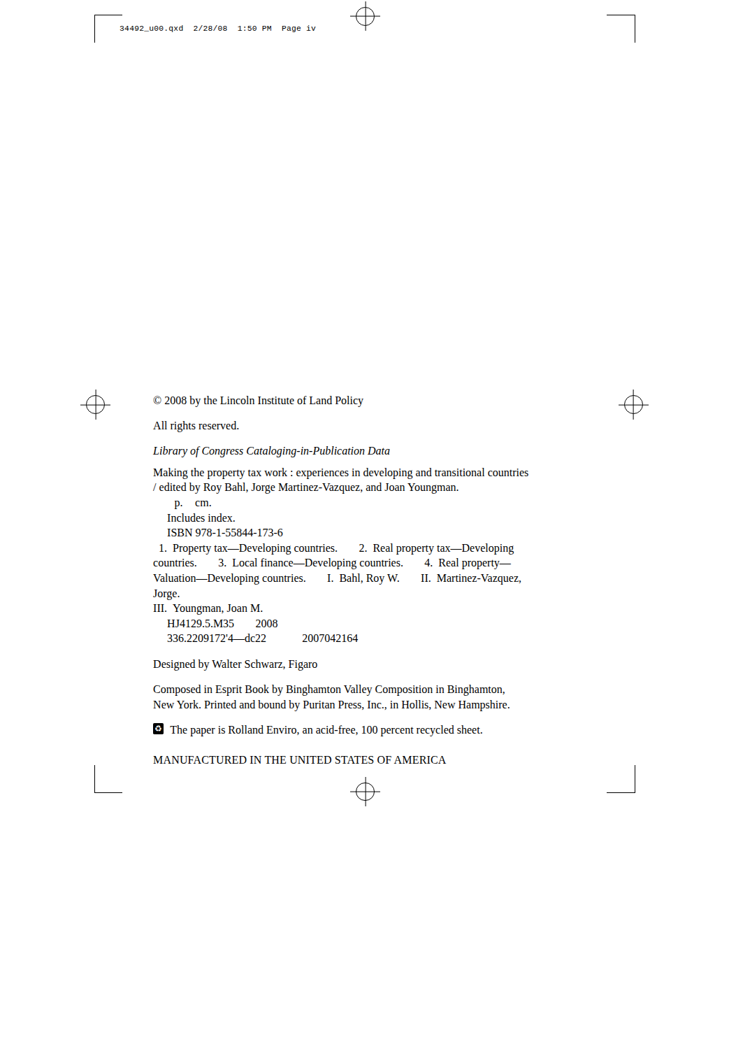34492_u00.qxd 2/28/08 1:50 PM Page iv
© 2008 by the Lincoln Institute of Land Policy
All rights reserved.
Library of Congress Cataloging-in-Publication Data
Making the property tax work : experiences in developing and transitional countries / edited by Roy Bahl, Jorge Martinez-Vazquez, and Joan Youngman. p. cm. Includes index. ISBN 978-1-55844-173-6 1. Property tax—Developing countries. 2. Real property tax—Developing countries. 3. Local finance—Developing countries. 4. Real property— Valuation—Developing countries. I. Bahl, Roy W. II. Martinez-Vazquez, Jorge. III. Youngman, Joan M. HJ4129.5.M35 2008 336.2209172'4—dc22 2007042164
Designed by Walter Schwarz, Figaro
Composed in Esprit Book by Binghamton Valley Composition in Binghamton,
New York. Printed and bound by Puritan Press, Inc., in Hollis, New Hampshire.
♻ The paper is Rolland Enviro, an acid-free, 100 percent recycled sheet.
MANUFACTURED IN THE UNITED STATES OF AMERICA